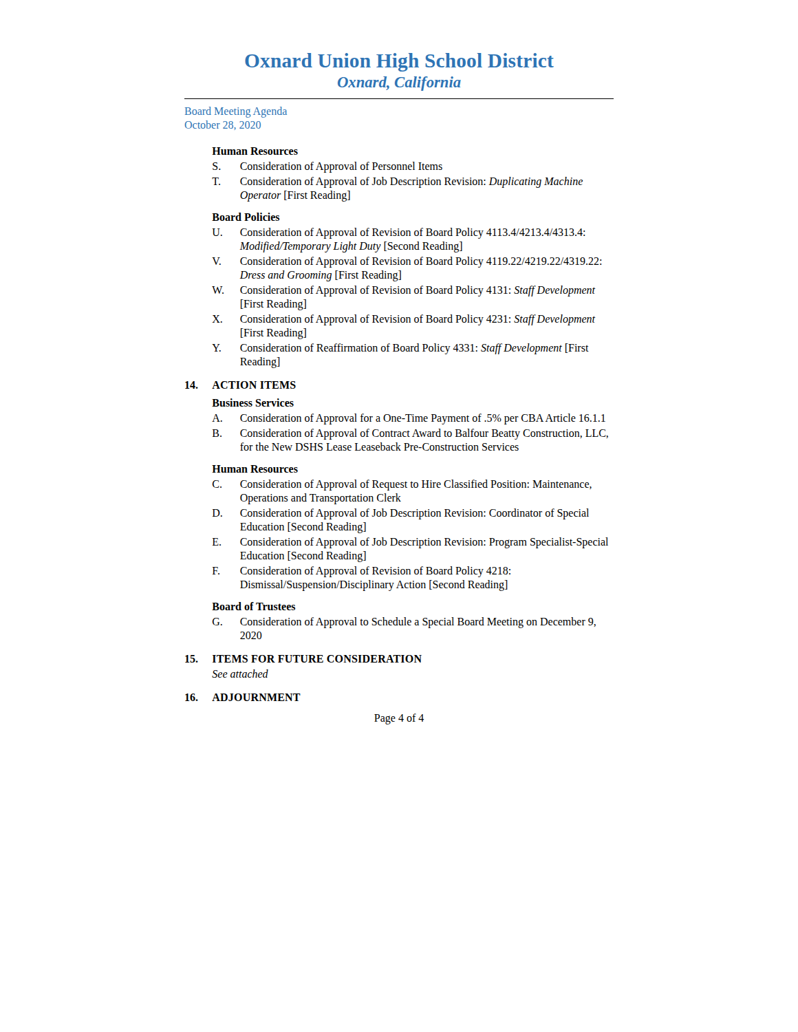Oxnard Union High School District
Oxnard, California
Board Meeting Agenda
October 28, 2020
Human Resources
S. Consideration of Approval of Personnel Items
T. Consideration of Approval of Job Description Revision: Duplicating Machine Operator [First Reading]
Board Policies
U. Consideration of Approval of Revision of Board Policy 4113.4/4213.4/4313.4: Modified/Temporary Light Duty [Second Reading]
V. Consideration of Approval of Revision of Board Policy 4119.22/4219.22/4319.22: Dress and Grooming [First Reading]
W. Consideration of Approval of Revision of Board Policy 4131: Staff Development [First Reading]
X. Consideration of Approval of Revision of Board Policy 4231: Staff Development [First Reading]
Y. Consideration of Reaffirmation of Board Policy 4331: Staff Development [First Reading]
14.
ACTION ITEMS
Business Services
A. Consideration of Approval for a One-Time Payment of .5% per CBA Article 16.1.1
B. Consideration of Approval of Contract Award to Balfour Beatty Construction, LLC, for the New DSHS Lease Leaseback Pre-Construction Services
Human Resources
C. Consideration of Approval of Request to Hire Classified Position: Maintenance, Operations and Transportation Clerk
D. Consideration of Approval of Job Description Revision: Coordinator of Special Education [Second Reading]
E. Consideration of Approval of Job Description Revision: Program Specialist-Special Education [Second Reading]
F. Consideration of Approval of Revision of Board Policy 4218: Dismissal/Suspension/Disciplinary Action [Second Reading]
Board of Trustees
G. Consideration of Approval to Schedule a Special Board Meeting on December 9, 2020
15.
ITEMS FOR FUTURE CONSIDERATION
See attached
16.
ADJOURNMENT
Page 4 of 4